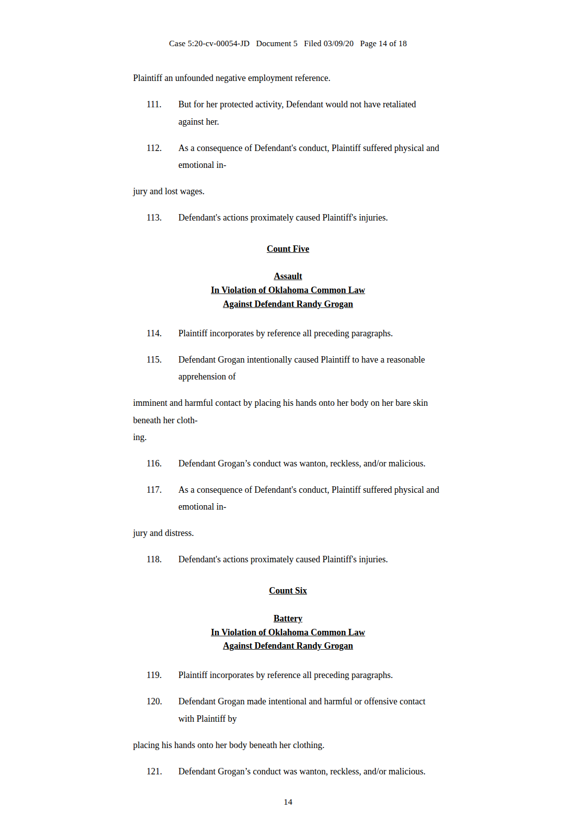Case 5:20-cv-00054-JD Document 5 Filed 03/09/20 Page 14 of 18
Plaintiff an unfounded negative employment reference.
111. But for her protected activity, Defendant would not have retaliated against her.
112. As a consequence of Defendant's conduct, Plaintiff suffered physical and emotional in-
jury and lost wages.
113. Defendant's actions proximately caused Plaintiff's injuries.
Count Five
Assault In Violation of Oklahoma Common Law Against Defendant Randy Grogan
114. Plaintiff incorporates by reference all preceding paragraphs.
115. Defendant Grogan intentionally caused Plaintiff to have a reasonable apprehension of
imminent and harmful contact by placing his hands onto her body on her bare skin beneath her cloth-
ing.
116. Defendant Grogan’s conduct was wanton, reckless, and/or malicious.
117. As a consequence of Defendant's conduct, Plaintiff suffered physical and emotional in-
jury and distress.
118. Defendant's actions proximately caused Plaintiff's injuries.
Count Six
Battery In Violation of Oklahoma Common Law Against Defendant Randy Grogan
119. Plaintiff incorporates by reference all preceding paragraphs.
120. Defendant Grogan made intentional and harmful or offensive contact with Plaintiff by
placing his hands onto her body beneath her clothing.
121. Defendant Grogan’s conduct was wanton, reckless, and/or malicious.
14